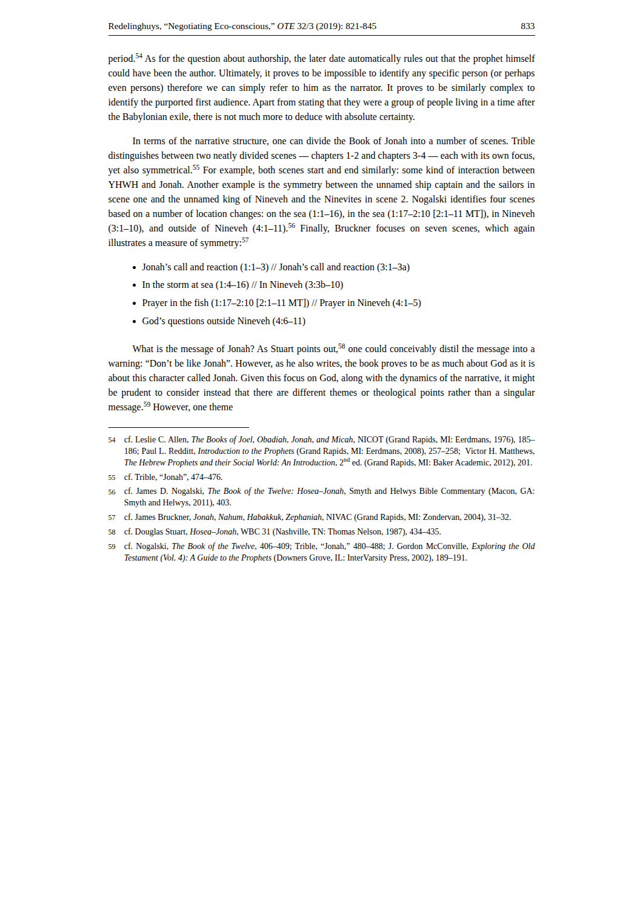Redelinghuys, “Negotiating Eco-conscious,” OTE 32/3 (2019): 821-845 833
period.54 As for the question about authorship, the later date automatically rules out that the prophet himself could have been the author. Ultimately, it proves to be impossible to identify any specific person (or perhaps even persons) therefore we can simply refer to him as the narrator. It proves to be similarly complex to identify the purported first audience. Apart from stating that they were a group of people living in a time after the Babylonian exile, there is not much more to deduce with absolute certainty.
In terms of the narrative structure, one can divide the Book of Jonah into a number of scenes. Trible distinguishes between two neatly divided scenes — chapters 1-2 and chapters 3-4 — each with its own focus, yet also symmetrical.55 For example, both scenes start and end similarly: some kind of interaction between YHWH and Jonah. Another example is the symmetry between the unnamed ship captain and the sailors in scene one and the unnamed king of Nineveh and the Ninevites in scene 2. Nogalski identifies four scenes based on a number of location changes: on the sea (1:1–16), in the sea (1:17–2:10 [2:1–11 MT]), in Nineveh (3:1–10), and outside of Nineveh (4:1–11).56 Finally, Bruckner focuses on seven scenes, which again illustrates a measure of symmetry:57
Jonah’s call and reaction (1:1–3) // Jonah’s call and reaction (3:1–3a)
In the storm at sea (1:4–16) // In Nineveh (3:3b–10)
Prayer in the fish (1:17–2:10 [2:1–11 MT]) // Prayer in Nineveh (4:1–5)
God’s questions outside Nineveh (4:6–11)
What is the message of Jonah? As Stuart points out,58 one could conceivably distil the message into a warning: “Don’t be like Jonah”. However, as he also writes, the book proves to be as much about God as it is about this character called Jonah. Given this focus on God, along with the dynamics of the narrative, it might be prudent to consider instead that there are different themes or theological points rather than a singular message.59 However, one theme
54 cf. Leslie C. Allen, The Books of Joel, Obadiah, Jonah, and Micah, NICOT (Grand Rapids, MI: Eerdmans, 1976), 185–186; Paul L. Redditt, Introduction to the Prophets (Grand Rapids, MI: Eerdmans, 2008), 257–258; Victor H. Matthews, The Hebrew Prophets and their Social World: An Introduction, 2nd ed. (Grand Rapids, MI: Baker Academic, 2012), 201.
55 cf. Trible, “Jonah”, 474–476.
56 cf. James D. Nogalski, The Book of the Twelve: Hosea–Jonah, Smyth and Helwys Bible Commentary (Macon, GA: Smyth and Helwys, 2011), 403.
57 cf. James Bruckner, Jonah, Nahum, Habakkuk, Zephaniah, NIVAC (Grand Rapids, MI: Zondervan, 2004), 31–32.
58 cf. Douglas Stuart, Hosea–Jonah, WBC 31 (Nashville, TN: Thomas Nelson, 1987), 434–435.
59 cf. Nogalski, The Book of the Twelve, 406–409; Trible, “Jonah,” 480–488; J. Gordon McConville, Exploring the Old Testament (Vol. 4): A Guide to the Prophets (Downers Grove, IL: InterVarsity Press, 2002), 189–191.